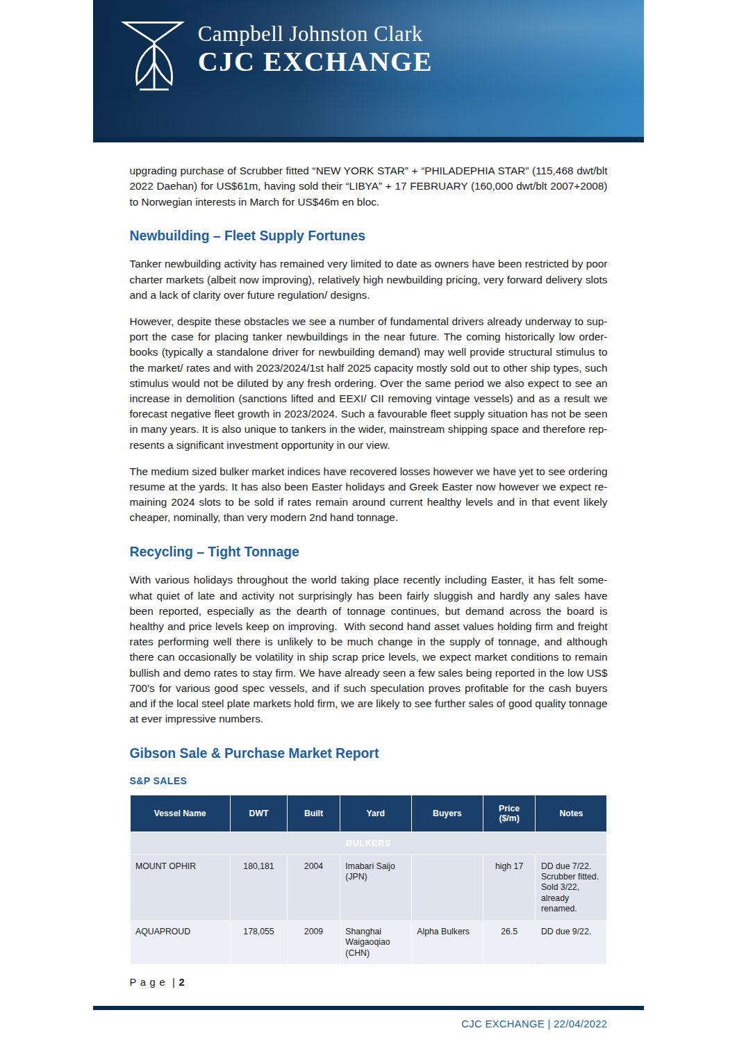Campbell Johnston Clark
CJC EXCHANGE
upgrading purchase of Scrubber fitted “NEW YORK STAR” + “PHILADEPHIA STAR” (115,468 dwt/blt 2022 Daehan) for US$61m, having sold their “LIBYA” + 17 FEBRUARY (160,000 dwt/blt 2007+2008) to Norwegian interests in March for US$46m en bloc.
Newbuilding – Fleet Supply Fortunes
Tanker newbuilding activity has remained very limited to date as owners have been restricted by poor charter markets (albeit now improving), relatively high newbuilding pricing, very forward delivery slots and a lack of clarity over future regulation/ designs.
However, despite these obstacles we see a number of fundamental drivers already underway to support the case for placing tanker newbuildings in the near future. The coming historically low orderbooks (typically a standalone driver for newbuilding demand) may well provide structural stimulus to the market/ rates and with 2023/2024/1st half 2025 capacity mostly sold out to other ship types, such stimulus would not be diluted by any fresh ordering. Over the same period we also expect to see an increase in demolition (sanctions lifted and EEXI/ CII removing vintage vessels) and as a result we forecast negative fleet growth in 2023/2024. Such a favourable fleet supply situation has not be seen in many years. It is also unique to tankers in the wider, mainstream shipping space and therefore represents a significant investment opportunity in our view.
The medium sized bulker market indices have recovered losses however we have yet to see ordering resume at the yards. It has also been Easter holidays and Greek Easter now however we expect remaining 2024 slots to be sold if rates remain around current healthy levels and in that event likely cheaper, nominally, than very modern 2nd hand tonnage.
Recycling – Tight Tonnage
With various holidays throughout the world taking place recently including Easter, it has felt somewhat quiet of late and activity not surprisingly has been fairly sluggish and hardly any sales have been reported, especially as the dearth of tonnage continues, but demand across the board is healthy and price levels keep on improving. With second hand asset values holding firm and freight rates performing well there is unlikely to be much change in the supply of tonnage, and although there can occasionally be volatility in ship scrap price levels, we expect market conditions to remain bullish and demo rates to stay firm. We have already seen a few sales being reported in the low US$ 700's for various good spec vessels, and if such speculation proves profitable for the cash buyers and if the local steel plate markets hold firm, we are likely to see further sales of good quality tonnage at ever impressive numbers.
Gibson Sale & Purchase Market Report
S&P SALES
| Vessel Name | DWT | Built | Yard | Buyers | Price ($/m) | Notes |
| --- | --- | --- | --- | --- | --- | --- |
| BULKERS |
| MOUNT OPHIR | 180,181 | 2004 | Imabari Saijo (JPN) | | high 17 | DD due 7/22. Scrubber fitted. Sold 3/22, already renamed. |
| AQUAPROUD | 178,055 | 2009 | Shanghai Waigaoqiao (CHN) | Alpha Bulkers | 26.5 | DD due 9/22. |
P a g e | 2
CJC EXCHANGE | 22/04/2022